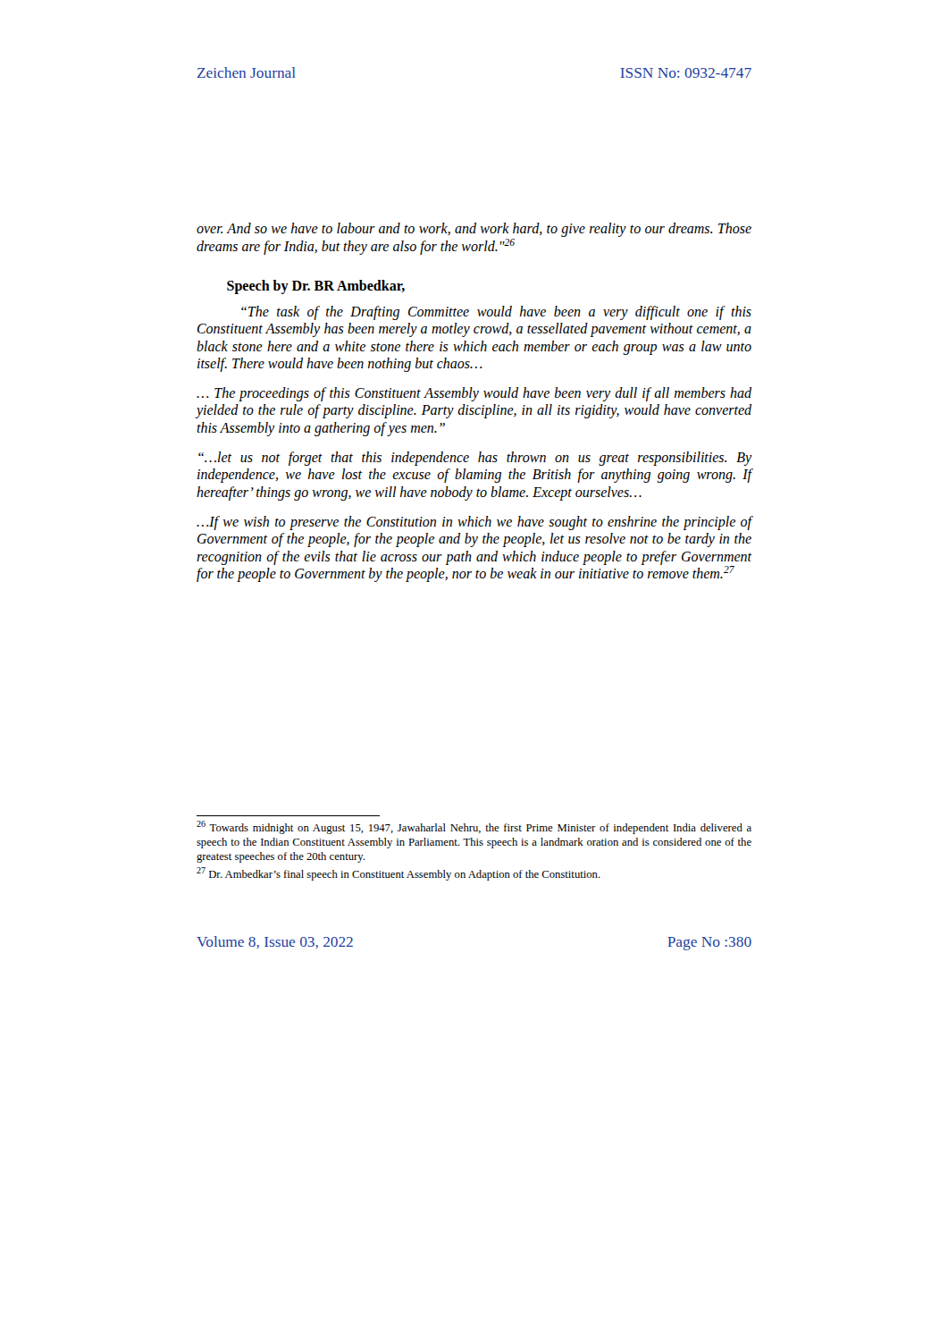Zeichen Journal ISSN No: 0932-4747
over. And so we have to labour and to work, and work hard, to give reality to our dreams. Those dreams are for India, but they are also for the world."26
Speech by Dr. BR Ambedkar,
“The task of the Drafting Committee would have been a very difficult one if this Constituent Assembly has been merely a motley crowd, a tessellated pavement without cement, a black stone here and a white stone there is which each member or each group was a law unto itself. There would have been nothing but chaos…
… The proceedings of this Constituent Assembly would have been very dull if all members had yielded to the rule of party discipline. Party discipline, in all its rigidity, would have converted this Assembly into a gathering of yes men.”
“…let us not forget that this independence has thrown on us great responsibilities. By independence, we have lost the excuse of blaming the British for anything going wrong. If hereafter’ things go wrong, we will have nobody to blame. Except ourselves…
…If we wish to preserve the Constitution in which we have sought to enshrine the principle of Government of the people, for the people and by the people, let us resolve not to be tardy in the recognition of the evils that lie across our path and which induce people to prefer Government for the people to Government by the people, nor to be weak in our initiative to remove them.27
26 Towards midnight on August 15, 1947, Jawaharlal Nehru, the first Prime Minister of independent India delivered a speech to the Indian Constituent Assembly in Parliament. This speech is a landmark oration and is considered one of the greatest speeches of the 20th century.
27 Dr. Ambedkar’s final speech in Constituent Assembly on Adaption of the Constitution.
Volume 8, Issue 03, 2022 Page No :380